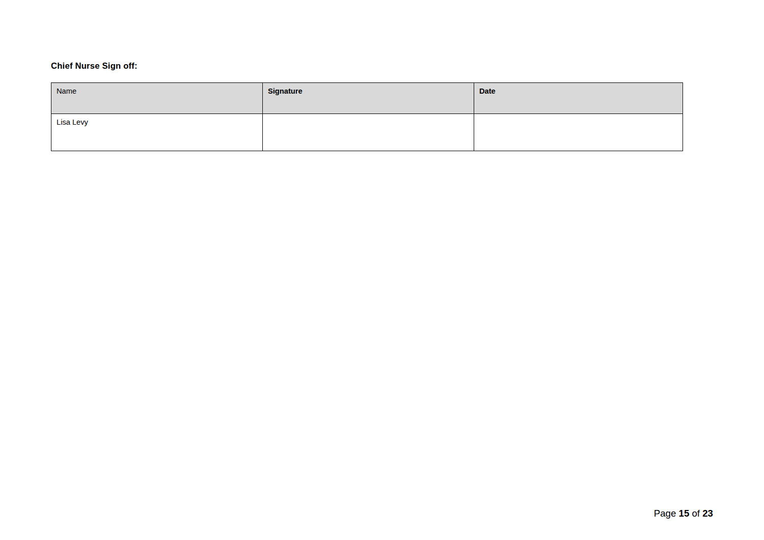Chief Nurse Sign off:
| Name | Signature | Date |
| --- | --- | --- |
| Lisa Levy | | |
Page 15 of 23